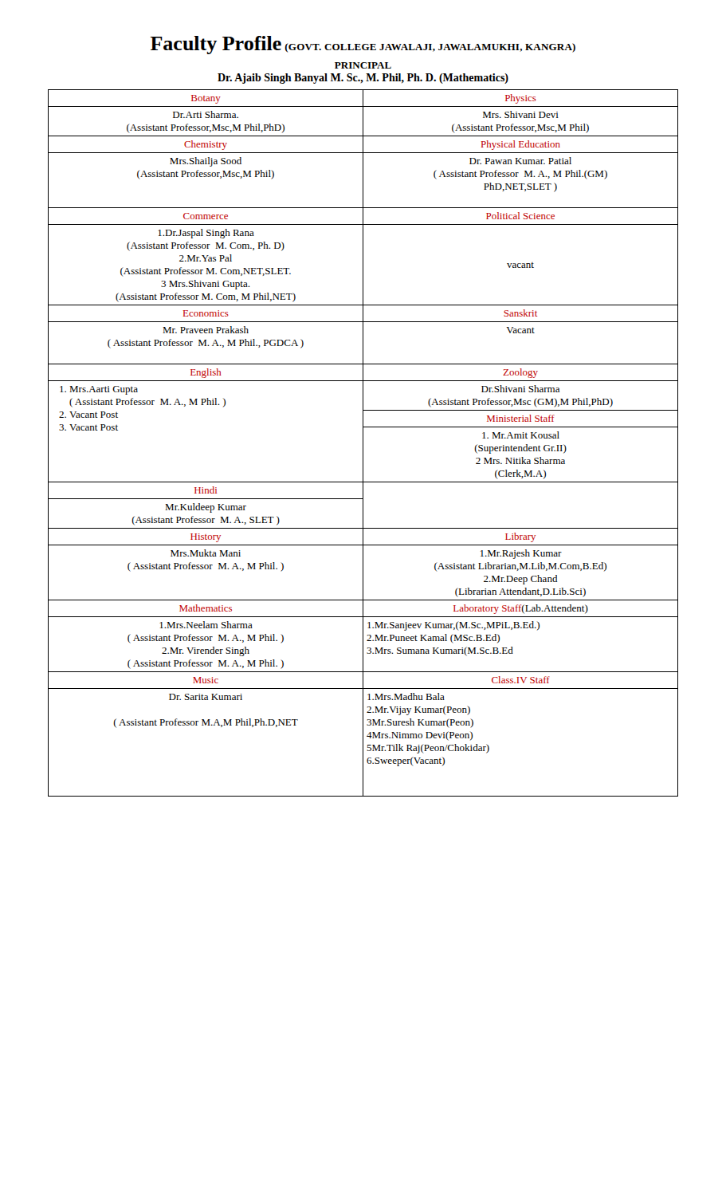Faculty Profile
(GOVT. COLLEGE JAWALAJI, JAWALAMUKHI, KANGRA)
PRINCIPAL
Dr. Ajaib Singh Banyal M. Sc., M. Phil, Ph. D. (Mathematics)
| Botany | Physics |
| Dr.Arti Sharma. (Assistant Professor,Msc,M Phil,PhD) | Mrs. Shivani Devi (Assistant Professor,Msc,M Phil) |
| Chemistry | Physical Education |
| Mrs.Shailja Sood (Assistant Professor,Msc,M Phil) | Dr. Pawan Kumar. Patial ( Assistant Professor M. A., M Phil.(GM) PhD,NET,SLET ) |
| Commerce | Political Science |
| 1.Dr.Jaspal Singh Rana (Assistant Professor M. Com., Ph. D) 2.Mr.Yas Pal (Assistant Professor M. Com,NET,SLET. 3 Mrs.Shivani Gupta. (Assistant Professor M. Com, M Phil,NET) | vacant |
| Economics | Sanskrit |
| Mr. Praveen Prakash ( Assistant Professor M. A., M Phil., PGDCA ) | Vacant |
| English | Zoology |
| Mrs.Aarti Gupta ( Assistant Professor M. A., M Phil. ) Vacant Post Vacant Post | / Dr.Shivani Sharma (Assistant Professor,Msc (GM),M Phil,PhD) / / Ministerial Staff / / 1. Mr.Amit Kousal (Superintendent Gr.II) 2 Mrs. Nitika Sharma (Clerk,M.A) / |
| Hindi | |
| Mr.Kuldeep Kumar (Assistant Professor M. A., SLET ) | |
| History | Library |
| Mrs.Mukta Mani ( Assistant Professor M. A., M Phil. ) | 1.Mr.Rajesh Kumar (Assistant Librarian,M.Lib,M.Com,B.Ed) 2.Mr.Deep Chand (Librarian Attendant,D.Lib.Sci) |
| Mathematics | Laboratory Staff (Lab.Attendent) |
| 1.Mrs.Neelam Sharma ( Assistant Professor M. A., M Phil. ) 2.Mr. Virender Singh ( Assistant Professor M. A., M Phil. ) | 1.Mr.Sanjeev Kumar,(M.Sc.,MPiL,B.Ed.) 2.Mr.Puneet Kamal (MSc.B.Ed) 3.Mrs. Sumana Kumari(M.Sc.B.Ed |
| Music | Class.IV Staff |
| Dr. Sarita Kumari ( Assistant Professor M.A,M Phil,Ph.D,NET | 1.Mrs.Madhu Bala 2.Mr.Vijay Kumar(Peon) 3Mr.Suresh Kumar(Peon) 4Mrs.Nimmo Devi(Peon) 5Mr.Tilk Raj(Peon/Chokidar) 6.Sweeper(Vacant) |